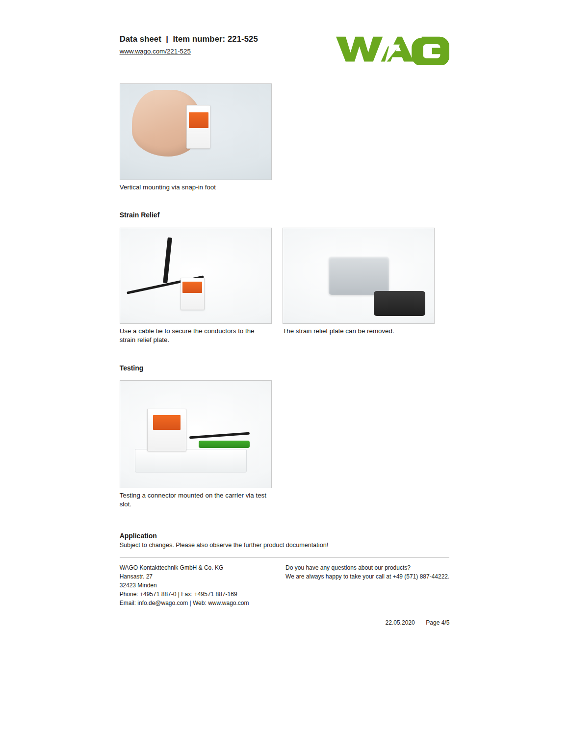Data sheet | Item number: 221-525
www.wago.com/221-525
Vertical mounting via snap-in foot
Strain Relief
Use a cable tie to secure the conductors to the strain relief plate.
The strain relief plate can be removed.
Testing
Testing a connector mounted on the carrier via test slot.
Application
Subject to changes. Please also observe the further product documentation!
WAGO Kontakttechnik GmbH & Co. KG
Hansastr. 27
32423 Minden
Phone: +49571 887-0 | Fax: +49571 887-169
Email: info.de@wago.com | Web: www.wago.com
Do you have any questions about our products?
We are always happy to take your call at +49 (571) 887-44222.
22.05.2020 Page 4/5